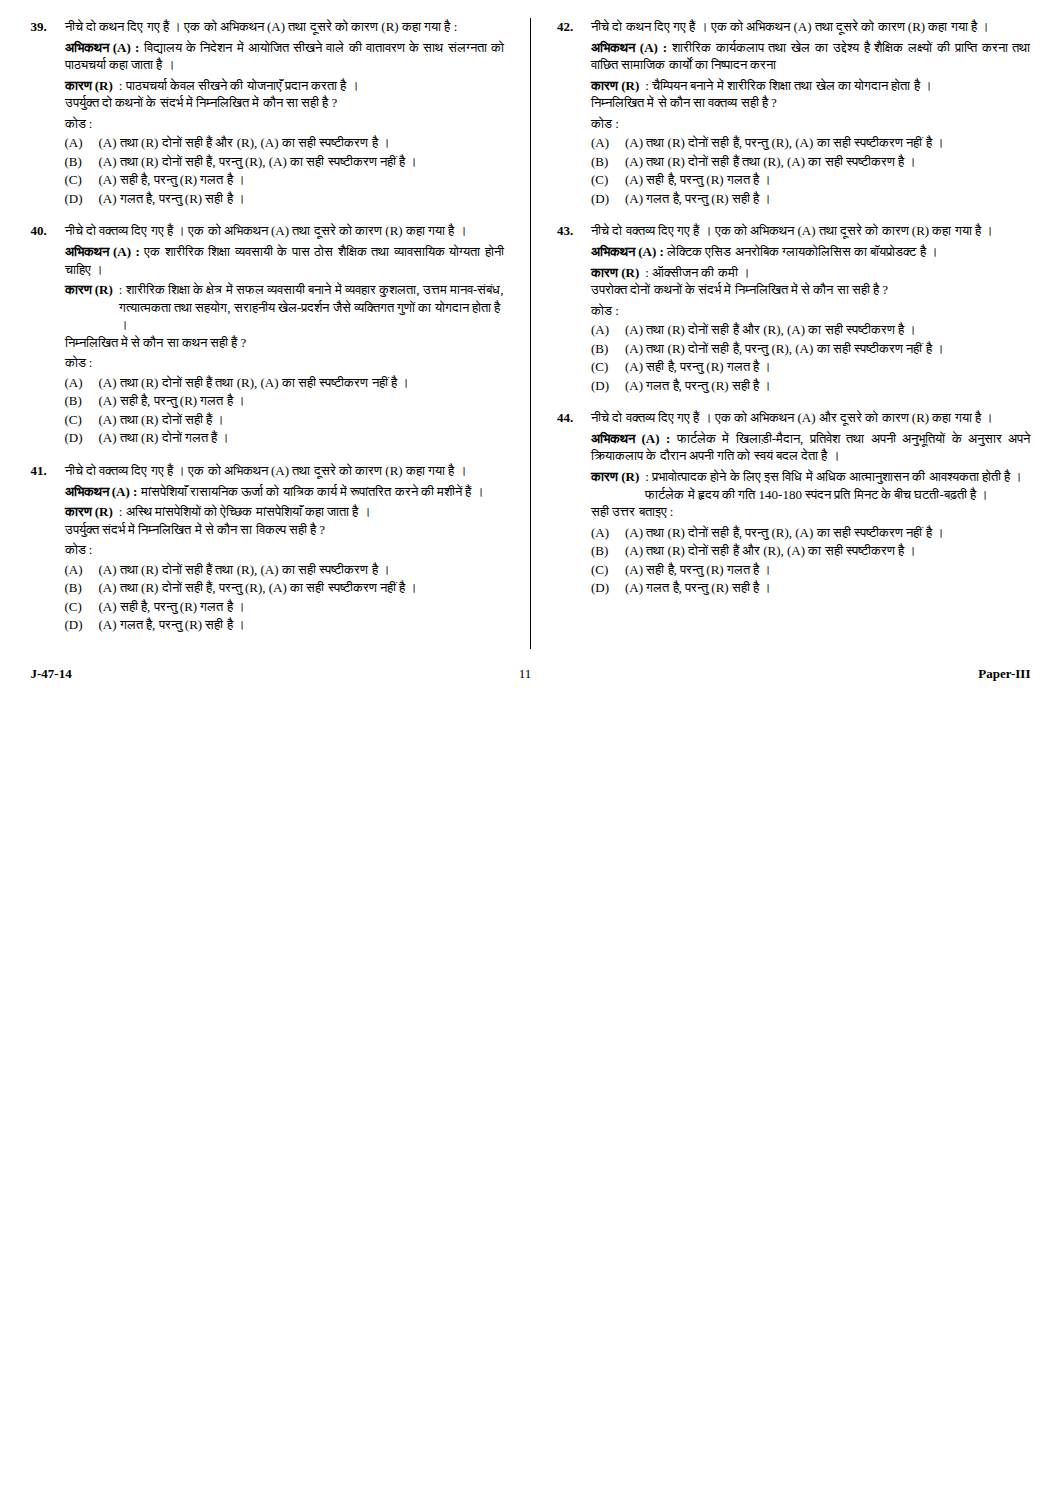39.
नीचे दो कथन दिए गए हैं । एक को अभिकथन (A) तथा दूसरे को कारण (R) कहा गया है :
अभिकथन (A) : विद्यालय के निदेशन में आयोजित सीखने वाले की वातावरण के साथ संलग्नता को पाठ्यचर्या कहा जाता है ।
कारण (R)
: पाठ्यचर्या केवल सीखने की योजनाएँ प्रदान करता है ।
उपर्युक्त दो कथनों के संदर्भ में निम्नलिखित में कौन सा सही है ?
कोड :
(A)(A) तथा (R) दोनों सही हैं और (R), (A) का सही स्पष्टीकरण है ।
(B)(A) तथा (R) दोनों सही हैं, परन्तु (R), (A) का सही स्पष्टीकरण नहीं है ।
(C)(A) सही है, परन्तु (R) गलत है ।
(D)(A) गलत है, परन्तु (R) सही है ।
40.
नीचे दो वक्तव्य दिए गए हैं । एक को अभिकथन (A) तथा दूसरे को कारण (R) कहा गया है ।
अभिकथन (A) : एक शारीरिक शिक्षा व्यवसायी के पास ठोस शैक्षिक तथा व्यावसायिक योग्यता होनी चाहिए ।
कारण (R)
: शारीरिक शिक्षा के क्षेत्र में सफल व्यवसायी बनाने में व्यवहार कुशलता, उत्तम मानव-संबंध, गत्यात्मकता तथा सहयोग, सराहनीय खेल-प्रदर्शन जैसे व्यक्तिगत गुणों का योगदान होता है ।
निम्नलिखित में से कौन सा कथन सही हैं ?
कोड :
(A)(A) तथा (R) दोनों सही हैं तथा (R), (A) का सही स्पष्टीकरण नहीं है ।
(B)(A) सही है, परन्तु (R) गलत है ।
(C)(A) तथा (R) दोनों सही हैं ।
(D)(A) तथा (R) दोनों गलत हैं ।
41.
नीचे दो वक्तव्य दिए गए हैं । एक को अभिकथन (A) तथा दूसरे को कारण (R) कहा गया है ।
अभिकथन (A) : मांसपेशियाँ रासायनिक ऊर्जा को यांत्रिक कार्य में रूपांतरित करने की मशीनें हैं ।
कारण (R)
: अस्थि मांसपेशियों को ऐच्छिक मांसपेशियाँ कहा जाता है ।
उपर्युक्त संदर्भ में निम्नलिखित में से कौन सा विकल्प सही है ?
कोड :
(A)(A) तथा (R) दोनों सही हैं तथा (R), (A) का सही स्पष्टीकरण है ।
(B)(A) तथा (R) दोनों सही हैं, परन्तु (R), (A) का सही स्पष्टीकरण नहीं है ।
(C)(A) सही है, परन्तु (R) गलत है ।
(D)(A) गलत है, परन्तु (R) सही है ।
42.
नीचे दो कथन दिए गए हैं । एक को अभिकथन (A) तथा दूसरे को कारण (R) कहा गया है ।
अभिकथन (A) : शारीरिक कार्यकलाप तथा खेल का उद्देश्य है शैक्षिक लक्ष्यों की प्राप्ति करना तथा वांछित सामाजिक कार्यों का निष्पादन करना
कारण (R)
: चैम्पियन बनाने में शारीरिक शिक्षा तथा खेल का योगदान होता है ।
निम्नलिखित में से कौन सा वक्तव्य सही है ?
कोड :
(A)(A) तथा (R) दोनों सही हैं, परन्तु (R), (A) का सही स्पष्टीकरण नहीं है ।
(B)(A) तथा (R) दोनों सही हैं तथा (R), (A) का सही स्पष्टीकरण है ।
(C)(A) सही है, परन्तु (R) गलत है ।
(D)(A) गलत है, परन्तु (R) सही है ।
43.
नीचे दो वक्तव्य दिए गए हैं । एक को अभिकथन (A) तथा दूसरे को कारण (R) कहा गया है ।
अभिकथन (A) : लेक्टिक एसिड अनरोबिक ग्लायकोलिसिस का बॉयप्रोडक्ट है ।
कारण (R)
: ऑक्सीजन की कमी ।
उपरोक्त दोनों कथनों के संदर्भ में निम्नलिखित में से कौन सा सही है ?
कोड :
(A)(A) तथा (R) दोनों सही हैं और (R), (A) का सही स्पष्टीकरण है ।
(B)(A) तथा (R) दोनों सही हैं, परन्तु (R), (A) का सही स्पष्टीकरण नहीं है ।
(C)(A) सही है, परन्तु (R) गलत है ।
(D)(A) गलत है, परन्तु (R) सही है ।
44.
नीचे दो वक्तव्य दिए गए हैं । एक को अभिकथन (A) और दूसरे को कारण (R) कहा गया है ।
अभिकथन (A) : फार्टलेक में खिलाड़ी-मैदान, प्रतिवेश तथा अपनी अनुभूतियों के अनुसार अपने क्रियाकलाप के दौरान अपनी गति को स्वयं बदल देता है ।
कारण (R)
: प्रभावोत्पादक होने के लिए इस विधि में अधिक आत्मानुशासन की आवश्यकता होती है । फार्टलेक में हृदय की गति 140-180 स्पंदन प्रति मिनट के बीच घटती-बढ़ती है ।
सही उत्तर बताइए :
(A)(A) तथा (R) दोनों सही हैं, परन्तु (R), (A) का सही स्पष्टीकरण नहीं है ।
(B)(A) तथा (R) दोनों सही हैं और (R), (A) का सही स्पष्टीकरण है ।
(C)(A) सही है, परन्तु (R) गलत है ।
(D)(A) गलत है, परन्तु (R) सही है ।
J-47-14
11
Paper-III